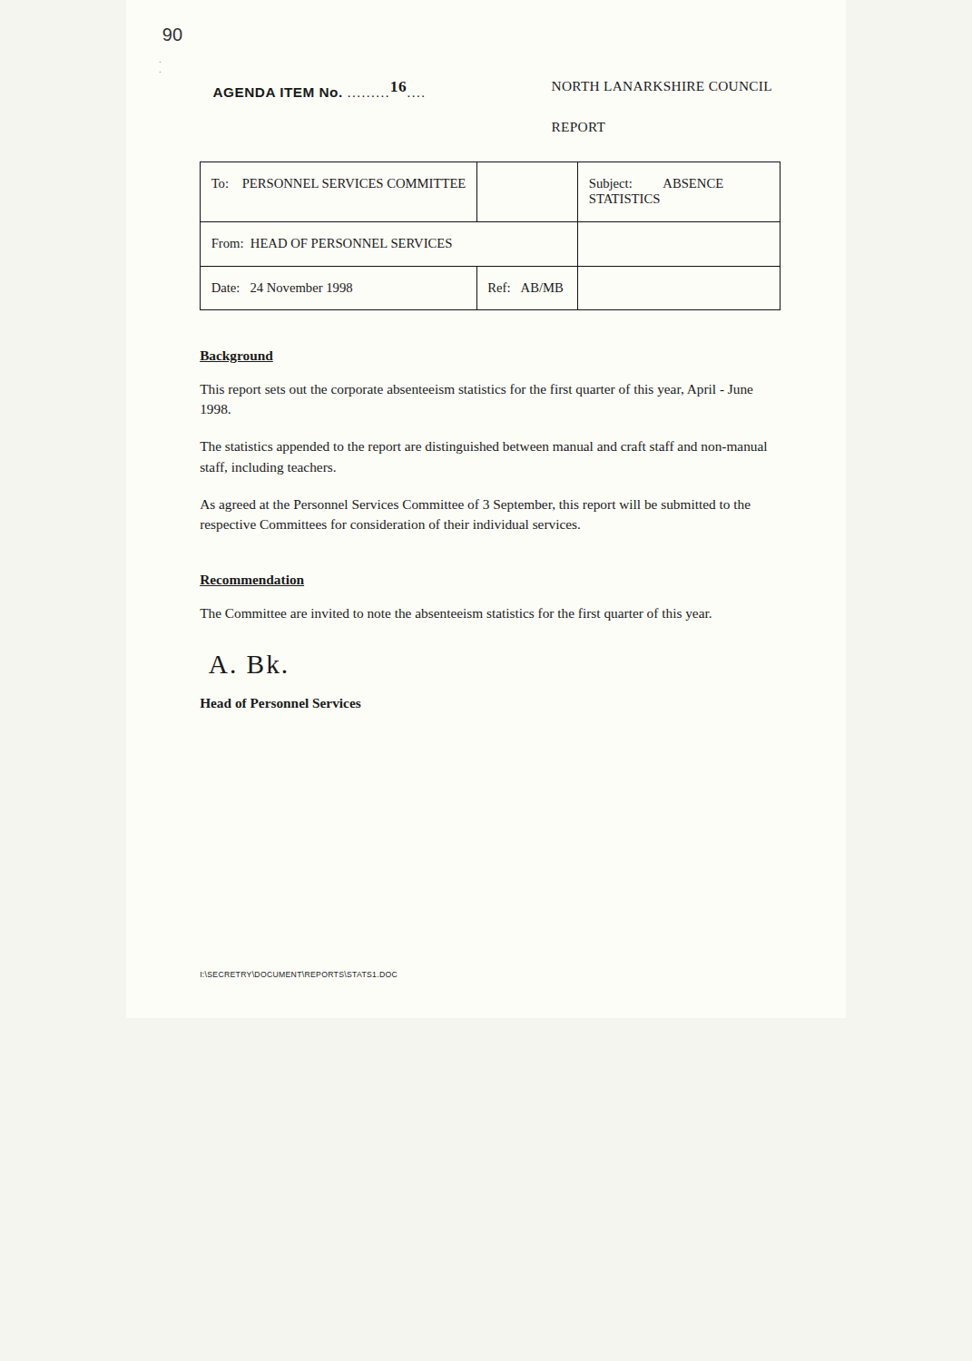90
.
.
AGENDA ITEM No. ......... 16....
NORTH LANARKSHIRE COUNCIL
REPORT
| To: PERSONNEL SERVICES COMMITTEE | | Subject: ABSENCE STATISTICS |
| From: HEAD OF PERSONNEL SERVICES | |
| Date: 24 November 1998 | Ref: AB/MB | |
Background
This report sets out the corporate absenteeism statistics for the first quarter of this year, April - June 1998.
The statistics appended to the report are distinguished between manual and craft staff and non-manual staff, including teachers.
As agreed at the Personnel Services Committee of 3 September, this report will be submitted to the respective Committees for consideration of their individual services.
Recommendation
The Committee are invited to note the absenteeism statistics for the first quarter of this year.
A. Bk.
Head of Personnel Services
I:\SECRETRY\DOCUMENT\REPORTS\STATS1.DOC